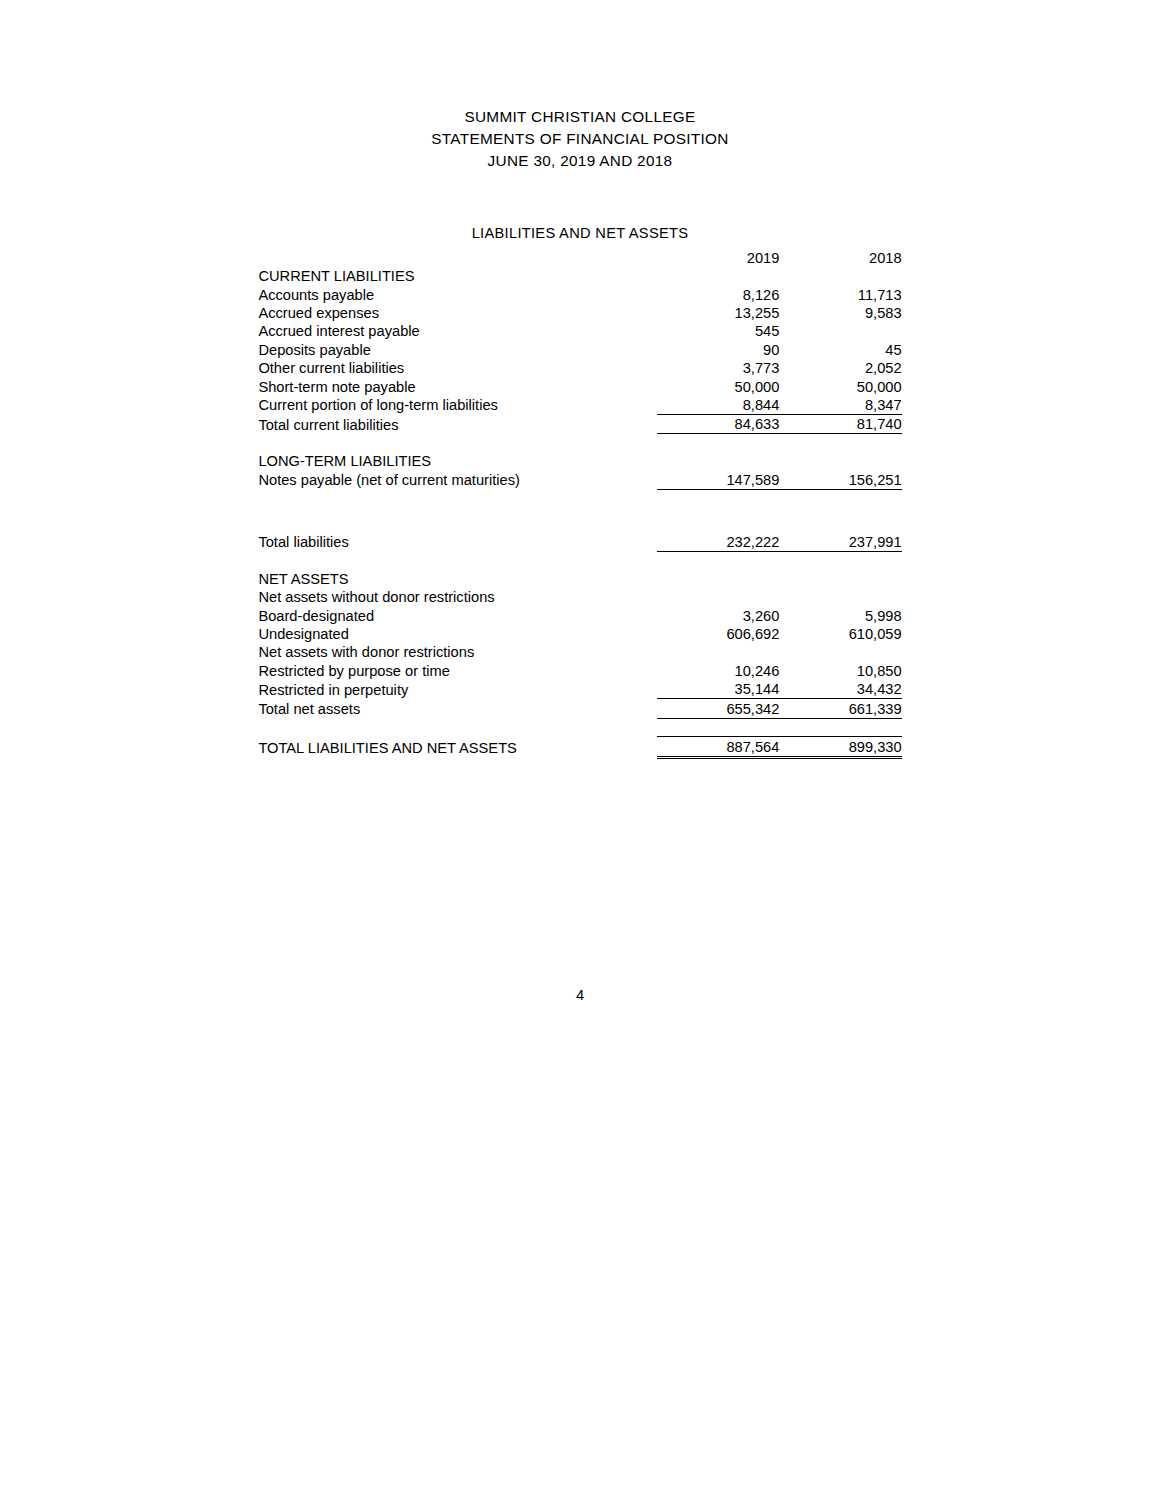SUMMIT CHRISTIAN COLLEGE
STATEMENTS OF FINANCIAL POSITION
JUNE 30, 2019 AND 2018
LIABILITIES AND NET ASSETS
| | 2019 | 2018 |
| CURRENT LIABILITIES | | |
| Accounts payable | 8,126 | 11,713 |
| Accrued expenses | 13,255 | 9,583 |
| Accrued interest payable | 545 | |
| Deposits payable | 90 | 45 |
| Other current liabilities | 3,773 | 2,052 |
| Short-term note payable | 50,000 | 50,000 |
| Current portion of long-term liabilities | 8,844 | 8,347 |
| Total current liabilities | 84,633 | 81,740 |
| LONG-TERM LIABILITIES | | |
| Notes payable (net of current maturities) | 147,589 | 156,251 |
| Total liabilities | 232,222 | 237,991 |
| NET ASSETS | | |
| Net assets without donor restrictions | | |
| Board-designated | 3,260 | 5,998 |
| Undesignated | 606,692 | 610,059 |
| Net assets with donor restrictions | | |
| Restricted by purpose or time | 10,246 | 10,850 |
| Restricted in perpetuity | 35,144 | 34,432 |
| Total net assets | 655,342 | 661,339 |
| TOTAL LIABILITIES AND NET ASSETS | 887,564 | 899,330 |
4